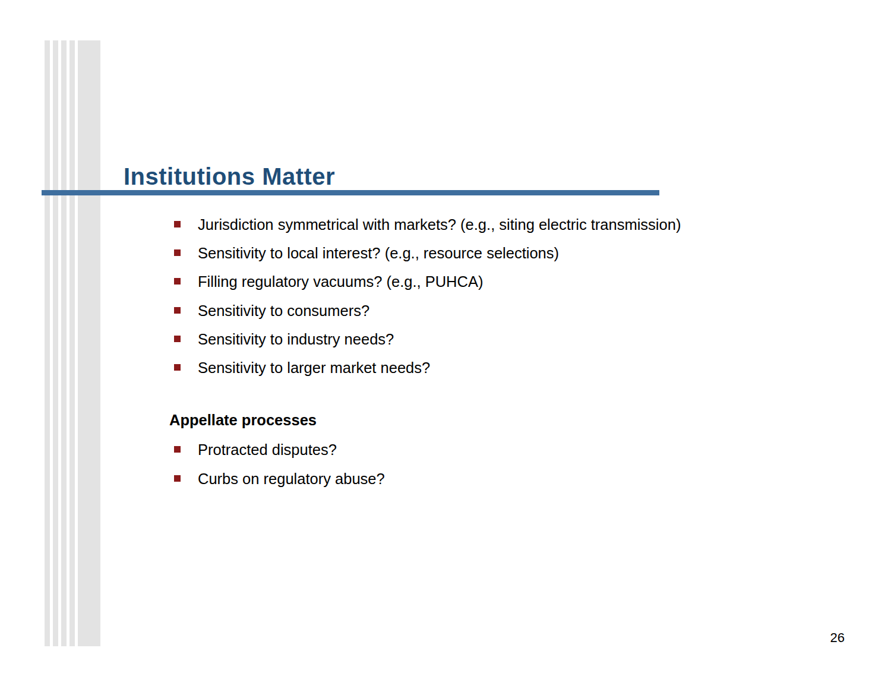Institutions Matter
Jurisdiction symmetrical with markets? (e.g., siting electric transmission)
Sensitivity to local interest? (e.g., resource selections)
Filling regulatory vacuums? (e.g., PUHCA)
Sensitivity to consumers?
Sensitivity to industry needs?
Sensitivity to larger market needs?
Appellate processes
Protracted disputes?
Curbs on regulatory abuse?
26